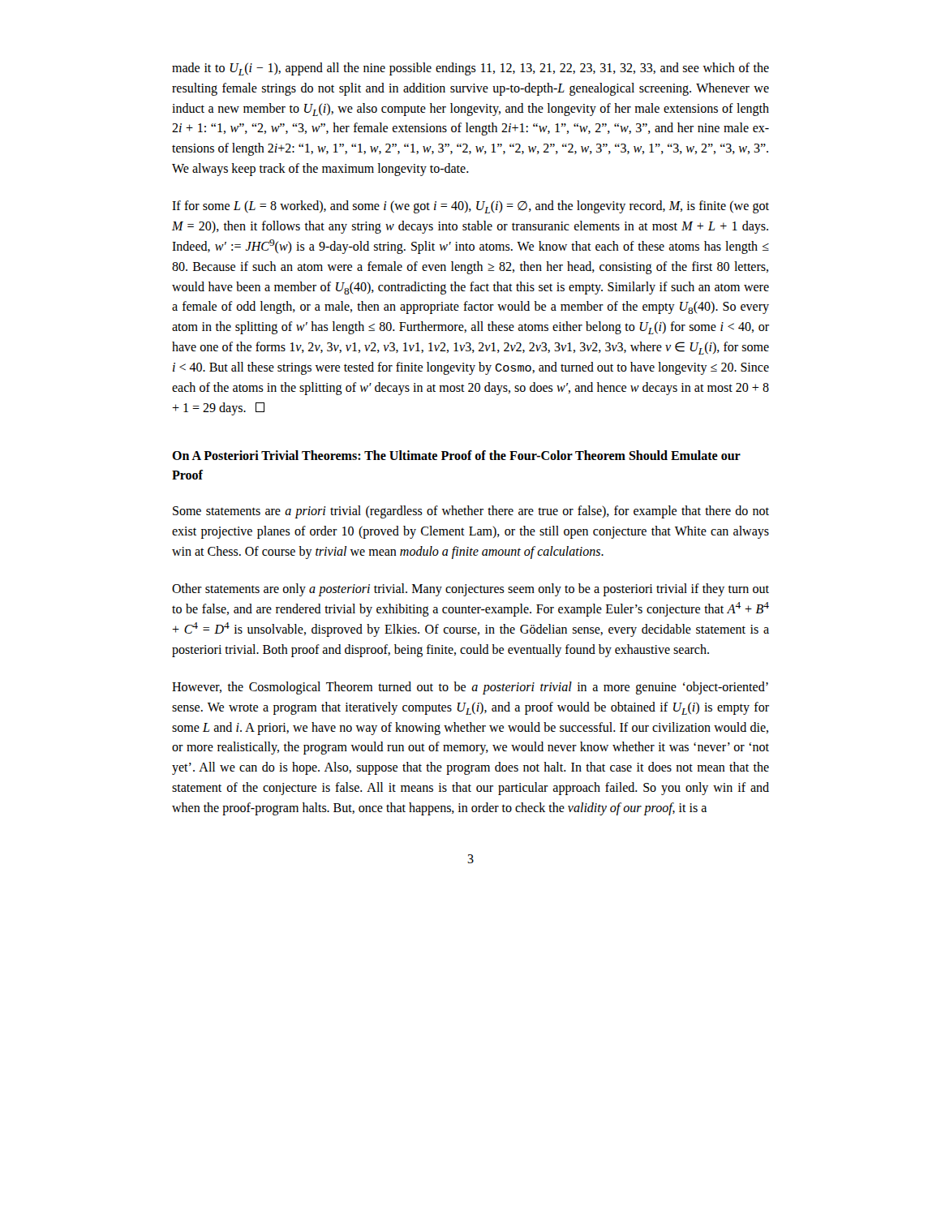made it to UL(i − 1), append all the nine possible endings 11, 12, 13, 21, 22, 23, 31, 32, 33, and see which of the resulting female strings do not split and in addition survive up-to-depth-L genealogical screening. Whenever we induct a new member to UL(i), we also compute her longevity, and the longevity of her male extensions of length 2i + 1: “1, w”, “2, w”, “3, w”, her female extensions of length 2i+1: “w, 1”, “w, 2”, “w, 3”, and her nine male extensions of length 2i+2: “1, w, 1”, “1, w, 2”, “1, w, 3”, “2, w, 1”, “2, w, 2”, “2, w, 3”, “3, w, 1”, “3, w, 2”, “3, w, 3”. We always keep track of the maximum longevity to-date.
If for some L (L = 8 worked), and some i (we got i = 40), UL(i) = ∅, and the longevity record, M, is finite (we got M = 20), then it follows that any string w decays into stable or transuranic elements in at most M + L + 1 days. Indeed, w′ := JHC9(w) is a 9-day-old string. Split w′ into atoms. We know that each of these atoms has length ≤ 80. Because if such an atom were a female of even length ≥ 82, then her head, consisting of the first 80 letters, would have been a member of U8(40), contradicting the fact that this set is empty. Similarly if such an atom were a female of odd length, or a male, then an appropriate factor would be a member of the empty U8(40). So every atom in the splitting of w′ has length ≤ 80. Furthermore, all these atoms either belong to UL(i) for some i < 40, or have one of the forms 1v, 2v, 3v, v1, v2, v3, 1v1, 1v2, 1v3, 2v1, 2v2, 2v3, 3v1, 3v2, 3v3, where v ∈ UL(i), for some i < 40. But all these strings were tested for finite longevity by Cosmo, and turned out to have longevity ≤ 20. Since each of the atoms in the splitting of w′ decays in at most 20 days, so does w′, and hence w decays in at most 20 + 8 + 1 = 29 days.
On A Posteriori Trivial Theorems: The Ultimate Proof of the Four-Color Theorem Should Emulate our Proof
Some statements are a priori trivial (regardless of whether there are true or false), for example that there do not exist projective planes of order 10 (proved by Clement Lam), or the still open conjecture that White can always win at Chess. Of course by trivial we mean modulo a finite amount of calculations.
Other statements are only a posteriori trivial. Many conjectures seem only to be a posteriori trivial if they turn out to be false, and are rendered trivial by exhibiting a counter-example. For example Euler’s conjecture that A4 + B4 + C4 = D4 is unsolvable, disproved by Elkies. Of course, in the Gödelian sense, every decidable statement is a posteriori trivial. Both proof and disproof, being finite, could be eventually found by exhaustive search.
However, the Cosmological Theorem turned out to be a posteriori trivial in a more genuine ‘object-oriented’ sense. We wrote a program that iteratively computes UL(i), and a proof would be obtained if UL(i) is empty for some L and i. A priori, we have no way of knowing whether we would be successful. If our civilization would die, or more realistically, the program would run out of memory, we would never know whether it was ‘never’ or ‘not yet’. All we can do is hope. Also, suppose that the program does not halt. In that case it does not mean that the statement of the conjecture is false. All it means is that our particular approach failed. So you only win if and when the proof-program halts. But, once that happens, in order to check the validity of our proof, it is a
3